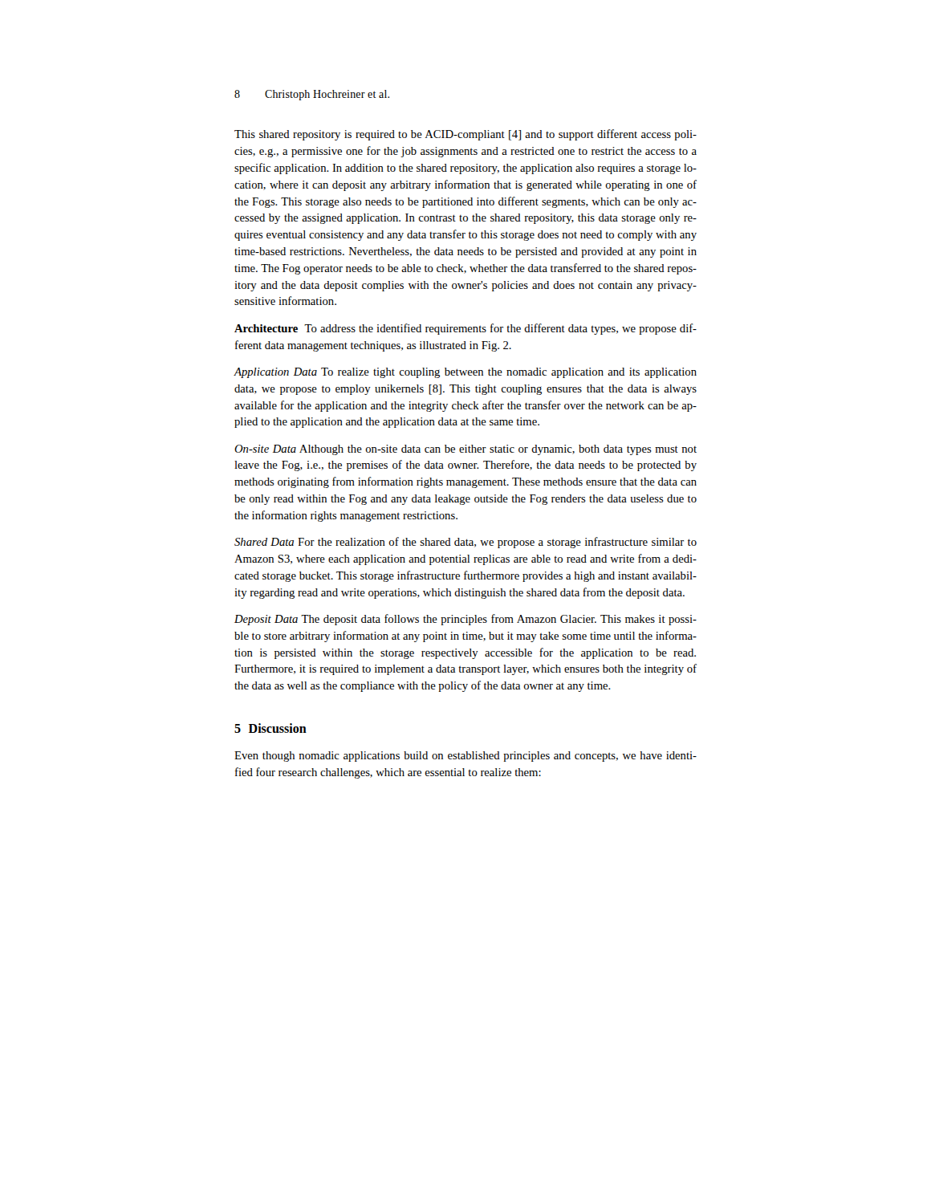8 Christoph Hochreiner et al.
This shared repository is required to be ACID-compliant [4] and to support different access policies, e.g., a permissive one for the job assignments and a restricted one to restrict the access to a specific application. In addition to the shared repository, the application also requires a storage location, where it can deposit any arbitrary information that is generated while operating in one of the Fogs. This storage also needs to be partitioned into different segments, which can be only accessed by the assigned application. In contrast to the shared repository, this data storage only requires eventual consistency and any data transfer to this storage does not need to comply with any time-based restrictions. Nevertheless, the data needs to be persisted and provided at any point in time. The Fog operator needs to be able to check, whether the data transferred to the shared repository and the data deposit complies with the owner's policies and does not contain any privacy-sensitive information.
Architecture To address the identified requirements for the different data types, we propose different data management techniques, as illustrated in Fig. 2.
Application Data To realize tight coupling between the nomadic application and its application data, we propose to employ unikernels [8]. This tight coupling ensures that the data is always available for the application and the integrity check after the transfer over the network can be applied to the application and the application data at the same time.
On-site Data Although the on-site data can be either static or dynamic, both data types must not leave the Fog, i.e., the premises of the data owner. Therefore, the data needs to be protected by methods originating from information rights management. These methods ensure that the data can be only read within the Fog and any data leakage outside the Fog renders the data useless due to the information rights management restrictions.
Shared Data For the realization of the shared data, we propose a storage infrastructure similar to Amazon S3, where each application and potential replicas are able to read and write from a dedicated storage bucket. This storage infrastructure furthermore provides a high and instant availability regarding read and write operations, which distinguish the shared data from the deposit data.
Deposit Data The deposit data follows the principles from Amazon Glacier. This makes it possible to store arbitrary information at any point in time, but it may take some time until the information is persisted within the storage respectively accessible for the application to be read. Furthermore, it is required to implement a data transport layer, which ensures both the integrity of the data as well as the compliance with the policy of the data owner at any time.
5 Discussion
Even though nomadic applications build on established principles and concepts, we have identified four research challenges, which are essential to realize them: